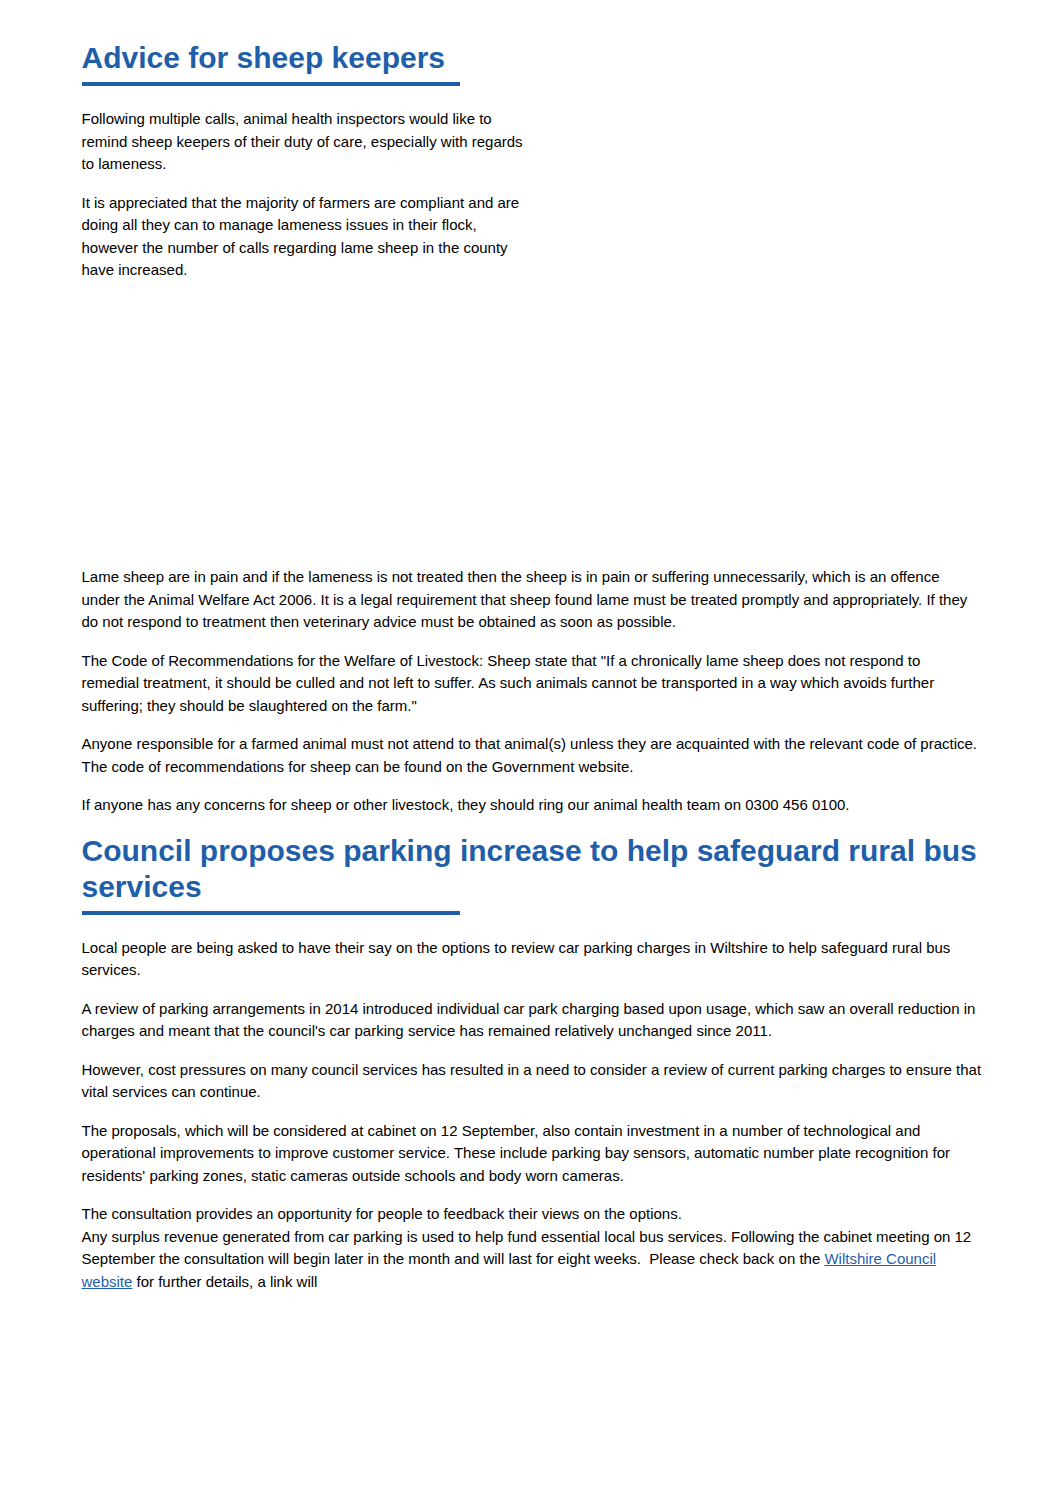Advice for sheep keepers
Following multiple calls, animal health inspectors would like to remind sheep keepers of their duty of care, especially with regards to lameness.
It is appreciated that the majority of farmers are compliant and are doing all they can to manage lameness issues in their flock, however the number of calls regarding lame sheep in the county have increased.
Lame sheep are in pain and if the lameness is not treated then the sheep is in pain or suffering unnecessarily, which is an offence under the Animal Welfare Act 2006. It is a legal requirement that sheep found lame must be treated promptly and appropriately. If they do not respond to treatment then veterinary advice must be obtained as soon as possible.
The Code of Recommendations for the Welfare of Livestock: Sheep state that "If a chronically lame sheep does not respond to remedial treatment, it should be culled and not left to suffer. As such animals cannot be transported in a way which avoids further suffering; they should be slaughtered on the farm."
Anyone responsible for a farmed animal must not attend to that animal(s) unless they are acquainted with the relevant code of practice. The code of recommendations for sheep can be found on the Government website.
If anyone has any concerns for sheep or other livestock, they should ring our animal health team on 0300 456 0100.
Council proposes parking increase to help safeguard rural bus services
Local people are being asked to have their say on the options to review car parking charges in Wiltshire to help safeguard rural bus services.
A review of parking arrangements in 2014 introduced individual car park charging based upon usage, which saw an overall reduction in charges and meant that the council's car parking service has remained relatively unchanged since 2011.
However, cost pressures on many council services has resulted in a need to consider a review of current parking charges to ensure that vital services can continue.
The proposals, which will be considered at cabinet on 12 September, also contain investment in a number of technological and operational improvements to improve customer service. These include parking bay sensors, automatic number plate recognition for residents' parking zones, static cameras outside schools and body worn cameras.
The consultation provides an opportunity for people to feedback their views on the options.
Any surplus revenue generated from car parking is used to help fund essential local bus services. Following the cabinet meeting on 12 September the consultation will begin later in the month and will last for eight weeks. Please check back on the Wiltshire Council website for further details, a link will